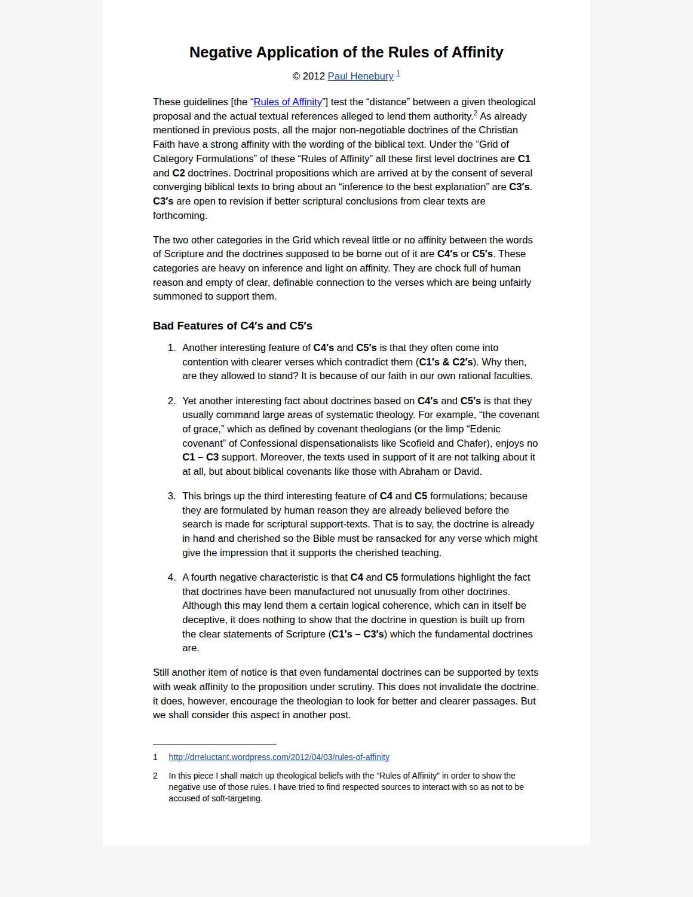Negative Application of the Rules of Affinity
© 2012 Paul Henebury 1
These guidelines [the “Rules of Affinity”] test the “distance” between a given theological proposal and the actual textual references alleged to lend them authority.2 As already mentioned in previous posts, all the major non-negotiable doctrines of the Christian Faith have a strong affinity with the wording of the biblical text. Under the “Grid of Category Formulations” of these “Rules of Affinity” all these first level doctrines are C1 and C2 doctrines. Doctrinal propositions which are arrived at by the consent of several converging biblical texts to bring about an “inference to the best explanation” are C3′s. C3′s are open to revision if better scriptural conclusions from clear texts are forthcoming.
The two other categories in the Grid which reveal little or no affinity between the words of Scripture and the doctrines supposed to be borne out of it are C4′s or C5′s. These categories are heavy on inference and light on affinity. They are chock full of human reason and empty of clear, definable connection to the verses which are being unfairly summoned to support them.
Bad Features of C4′s and C5′s
Another interesting feature of C4′s and C5′s is that they often come into contention with clearer verses which contradict them (C1′s & C2′s). Why then, are they allowed to stand? It is because of our faith in our own rational faculties.
Yet another interesting fact about doctrines based on C4′s and C5′s is that they usually command large areas of systematic theology. For example, “the covenant of grace,” which as defined by covenant theologians (or the limp “Edenic covenant” of Confessional dispensationalists like Scofield and Chafer), enjoys no C1 – C3 support. Moreover, the texts used in support of it are not talking about it at all, but about biblical covenants like those with Abraham or David.
This brings up the third interesting feature of C4 and C5 formulations; because they are formulated by human reason they are already believed before the search is made for scriptural support-texts. That is to say, the doctrine is already in hand and cherished so the Bible must be ransacked for any verse which might give the impression that it supports the cherished teaching.
A fourth negative characteristic is that C4 and C5 formulations highlight the fact that doctrines have been manufactured not unusually from other doctrines. Although this may lend them a certain logical coherence, which can in itself be deceptive, it does nothing to show that the doctrine in question is built up from the clear statements of Scripture (C1′s – C3′s) which the fundamental doctrines are.
Still another item of notice is that even fundamental doctrines can be supported by texts with weak affinity to the proposition under scrutiny. This does not invalidate the doctrine. it does, however, encourage the theologian to look for better and clearer passages. But we shall consider this aspect in another post.
1 http://drreluctant.wordpress.com/2012/04/03/rules-of-affinity
2 In this piece I shall match up theological beliefs with the “Rules of Affinity” in order to show the negative use of those rules. I have tried to find respected sources to interact with so as not to be accused of soft-targeting.